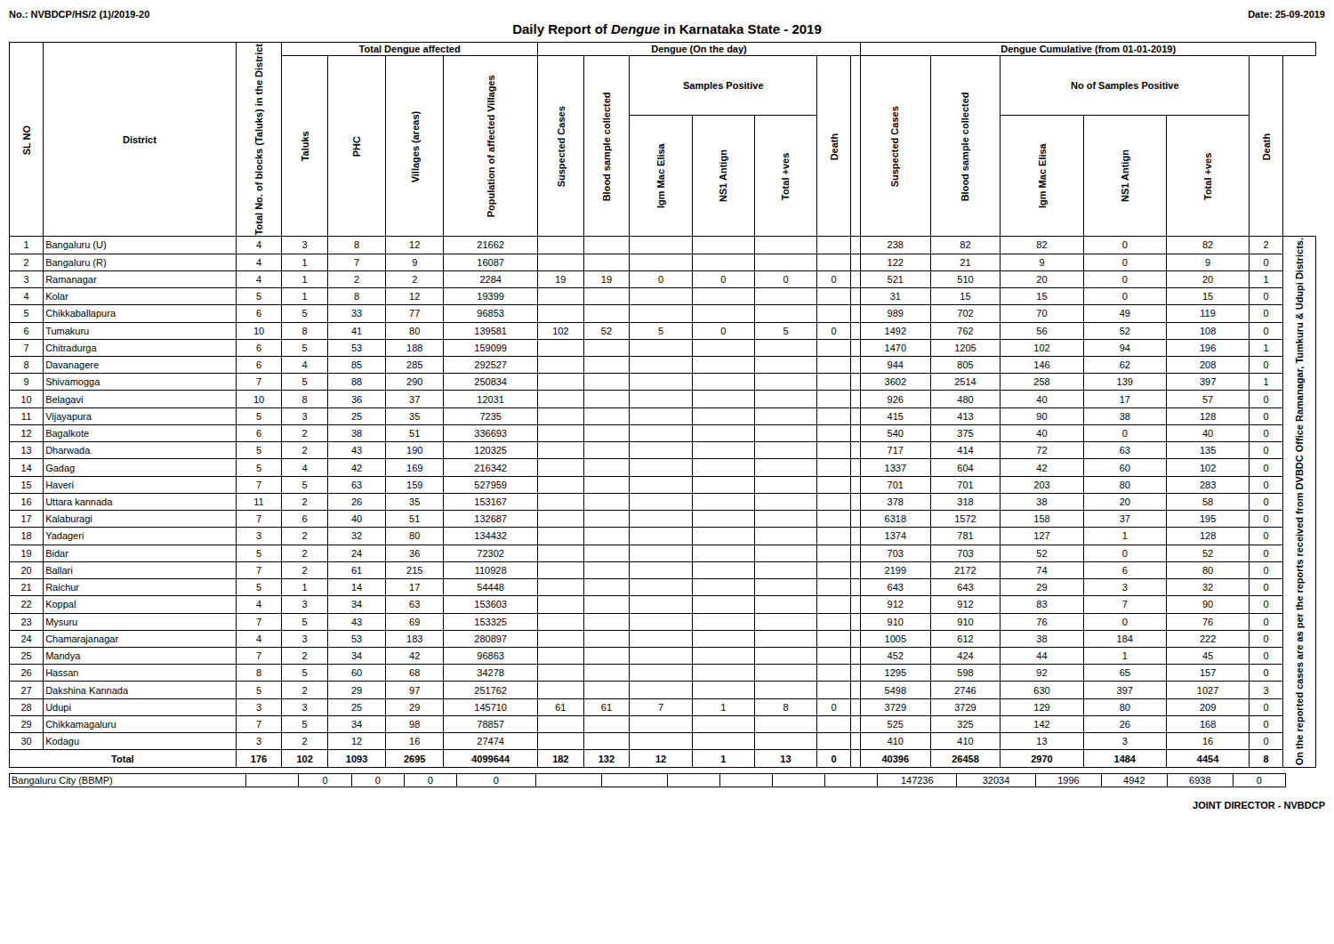No.: NVBDCP/HS/2 (1)/2019-20 Date: 25-09-2019
Daily Report of Dengue in Karnataka State - 2019
| SL NO | District | Total No. of blocks (Taluks) in the District | Total Dengue affected | Dengue (On the day) | Dengue Cumulative (from 01-01-2019) | |
| --- | --- | --- | --- | --- | --- | --- |
| Taluks | PHC | Villages (areas) | Population of affected Villages | Suspected Cases | Blood sample collected | Samples Positive | Death | | Suspected Cases | Blood sample collected | No of Samples Positive | Death |
| Igm Mac Elisa | NS1 Antign | Total +ves | Igm Mac Elisa | NS1 Antign | Total +ves |
| 1 | Bangaluru (U) | 4 | 3 | 8 | 12 | 21662 | | | | | | | | 238 | 82 | 82 | 0 | 82 | 2 | On the reported cases are as per the reports received from DVBDC Office Ramanagar, Tumkuru & Udupi Districts. |
| 2 | Bangaluru (R) | 4 | 1 | 7 | 9 | 16087 | | | | | | | | 122 | 21 | 9 | 0 | 9 | 0 |
| 3 | Ramanagar | 4 | 1 | 2 | 2 | 2284 | 19 | 19 | 0 | 0 | 0 | 0 | | 521 | 510 | 20 | 0 | 20 | 1 |
| 4 | Kolar | 5 | 1 | 8 | 12 | 19399 | | | | | | | | 31 | 15 | 15 | 0 | 15 | 0 |
| 5 | Chikkaballapura | 6 | 5 | 33 | 77 | 96853 | | | | | | | | 989 | 702 | 70 | 49 | 119 | 0 |
| 6 | Tumakuru | 10 | 8 | 41 | 80 | 139581 | 102 | 52 | 5 | 0 | 5 | 0 | | 1492 | 762 | 56 | 52 | 108 | 0 |
| 7 | Chitradurga | 6 | 5 | 53 | 188 | 159099 | | | | | | | | 1470 | 1205 | 102 | 94 | 196 | 1 |
| 8 | Davanagere | 6 | 4 | 85 | 285 | 292527 | | | | | | | | 944 | 805 | 146 | 62 | 208 | 0 |
| 9 | Shivamogga | 7 | 5 | 88 | 290 | 250834 | | | | | | | | 3602 | 2514 | 258 | 139 | 397 | 1 |
| 10 | Belagavi | 10 | 8 | 36 | 37 | 12031 | | | | | | | | 926 | 480 | 40 | 17 | 57 | 0 |
| 11 | Vijayapura | 5 | 3 | 25 | 35 | 7235 | | | | | | | | 415 | 413 | 90 | 38 | 128 | 0 |
| 12 | Bagalkote | 6 | 2 | 38 | 51 | 336693 | | | | | | | | 540 | 375 | 40 | 0 | 40 | 0 |
| 13 | Dharwada | 5 | 2 | 43 | 190 | 120325 | | | | | | | | 717 | 414 | 72 | 63 | 135 | 0 |
| 14 | Gadag | 5 | 4 | 42 | 169 | 216342 | | | | | | | | 1337 | 604 | 42 | 60 | 102 | 0 |
| 15 | Haveri | 7 | 5 | 63 | 159 | 527959 | | | | | | | | 701 | 701 | 203 | 80 | 283 | 0 |
| 16 | Uttara kannada | 11 | 2 | 26 | 35 | 153167 | | | | | | | | 378 | 318 | 38 | 20 | 58 | 0 |
| 17 | Kalaburagi | 7 | 6 | 40 | 51 | 132687 | | | | | | | | 6318 | 1572 | 158 | 37 | 195 | 0 |
| 18 | Yadageri | 3 | 2 | 32 | 80 | 134432 | | | | | | | | 1374 | 781 | 127 | 1 | 128 | 0 |
| 19 | Bidar | 5 | 2 | 24 | 36 | 72302 | | | | | | | | 703 | 703 | 52 | 0 | 52 | 0 |
| 20 | Ballari | 7 | 2 | 61 | 215 | 110928 | | | | | | | | 2199 | 2172 | 74 | 6 | 80 | 0 |
| 21 | Raichur | 5 | 1 | 14 | 17 | 54448 | | | | | | | | 643 | 643 | 29 | 3 | 32 | 0 |
| 22 | Koppal | 4 | 3 | 34 | 63 | 153603 | | | | | | | | 912 | 912 | 83 | 7 | 90 | 0 |
| 23 | Mysuru | 7 | 5 | 43 | 69 | 153325 | | | | | | | | 910 | 910 | 76 | 0 | 76 | 0 |
| 24 | Chamarajanagar | 4 | 3 | 53 | 183 | 280897 | | | | | | | | 1005 | 612 | 38 | 184 | 222 | 0 |
| 25 | Mandya | 7 | 2 | 34 | 42 | 96863 | | | | | | | | 452 | 424 | 44 | 1 | 45 | 0 |
| 26 | Hassan | 8 | 5 | 60 | 68 | 34278 | | | | | | | | 1295 | 598 | 92 | 65 | 157 | 0 |
| 27 | Dakshina Kannada | 5 | 2 | 29 | 97 | 251762 | | | | | | | | 5498 | 2746 | 630 | 397 | 1027 | 3 |
| 28 | Udupi | 3 | 3 | 25 | 29 | 145710 | 61 | 61 | 7 | 1 | 8 | 0 | | 3729 | 3729 | 129 | 80 | 209 | 0 |
| 29 | Chikkamagaluru | 7 | 5 | 34 | 98 | 78857 | | | | | | | | 525 | 325 | 142 | 26 | 168 | 0 |
| 30 | Kodagu | 3 | 2 | 12 | 16 | 27474 | | | | | | | | 410 | 410 | 13 | 3 | 16 | 0 |
| Total | 176 | 102 | 1093 | 2695 | 4099644 | 182 | 132 | 12 | 1 | 13 | 0 | | 40396 | 26458 | 2970 | 1484 | 4454 | 8 |
| Bangaluru City (BBMP) | | 0 | 0 | 0 | 0 | | | | | | | 147236 | 32034 | 1996 | 4942 | 6938 | 0 | |
JOINT DIRECTOR - NVBDCP